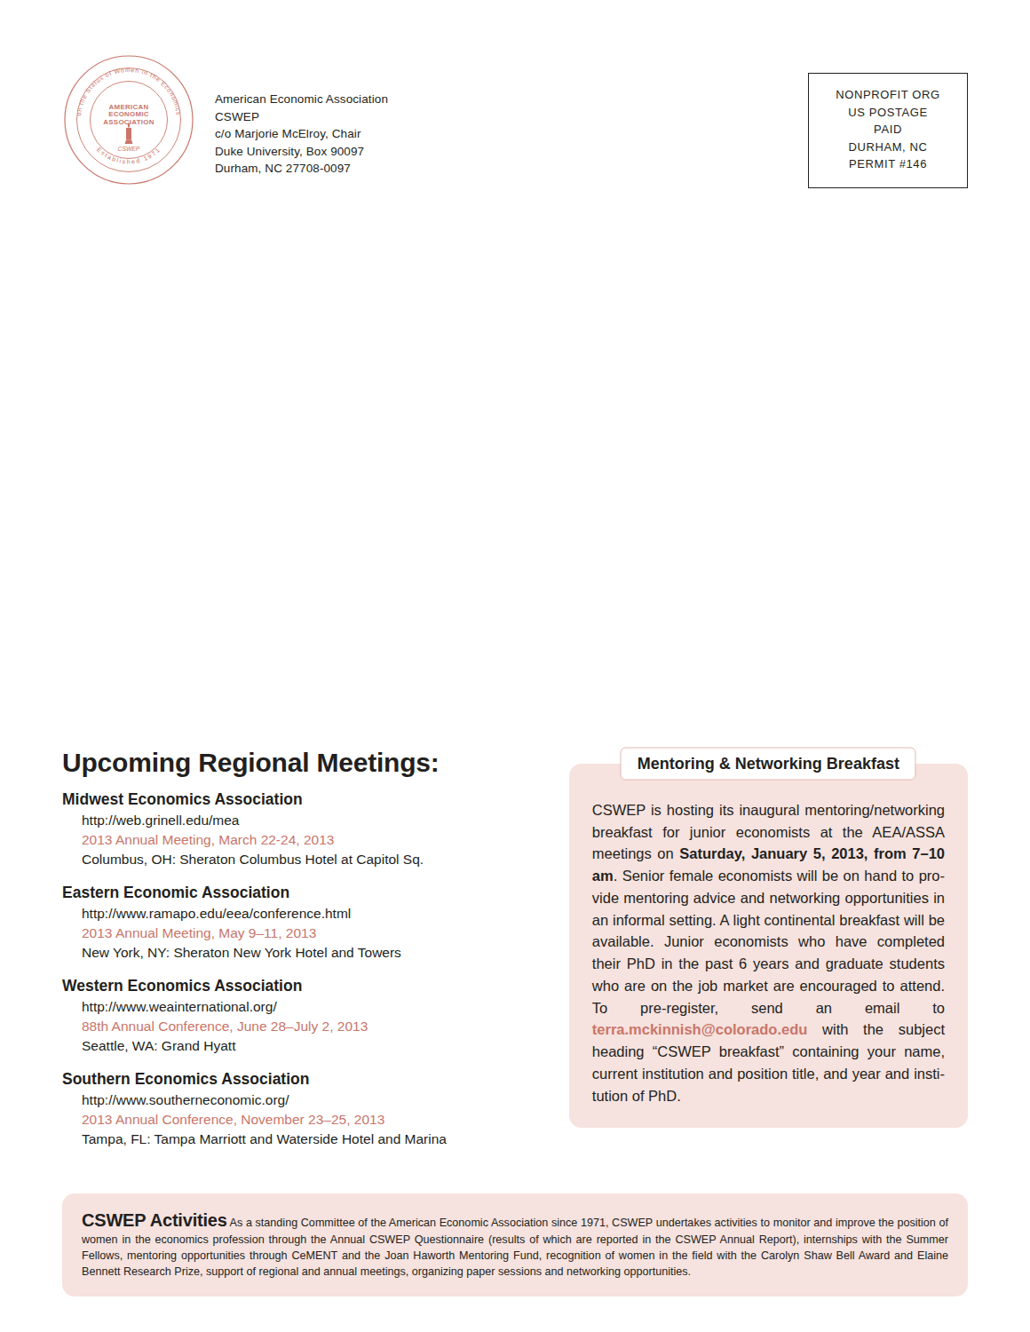Committee on the Status of Women in the Economics Profession Established 1971 AMERICAN ECONOMIC ASSOCIATION CSWEP
American Economic Association
CSWEP
c/o Marjorie McElroy, Chair
Duke University, Box 90097
Durham, NC 27708-0097
NONPROFIT ORG
US POSTAGE
PAID
DURHAM, NC
PERMIT #146
Upcoming Regional Meetings:
Midwest Economics Association
http://web.grinell.edu/mea
2013 Annual Meeting, March 22-24, 2013
Columbus, OH: Sheraton Columbus Hotel at Capitol Sq.
Eastern Economic Association
http://www.ramapo.edu/eea/conference.html
2013 Annual Meeting, May 9–11, 2013
New York, NY: Sheraton New York Hotel and Towers
Western Economics Association
http://www.weainternational.org/
88th Annual Conference, June 28–July 2, 2013
Seattle, WA: Grand Hyatt
Southern Economics Association
http://www.southerneconomic.org/
2013 Annual Conference, November 23–25, 2013
Tampa, FL: Tampa Marriott and Waterside Hotel and Marina
Mentoring & Networking Breakfast
CSWEP is hosting its inaugural mentoring/networking breakfast for junior economists at the AEA/ASSA meetings on Saturday, January 5, 2013, from 7–10 am. Senior female economists will be on hand to provide mentoring advice and networking opportunities in an informal setting. A light continental breakfast will be available. Junior economists who have completed their PhD in the past 6 years and graduate students who are on the job market are encouraged to attend. To pre-register, send an email to terra.mckinnish@colorado.edu with the subject heading “CSWEP breakfast” containing your name, current institution and position title, and year and institution of PhD.
CSWEP Activities As a standing Committee of the American Economic Association since 1971, CSWEP undertakes activities to monitor and improve the position of women in the economics profession through the Annual CSWEP Questionnaire (results of which are reported in the CSWEP Annual Report), internships with the Summer Fellows, mentoring opportunities through CeMENT and the Joan Haworth Mentoring Fund, recognition of women in the field with the Carolyn Shaw Bell Award and Elaine Bennett Research Prize, support of regional and annual meetings, organizing paper sessions and networking opportunities.